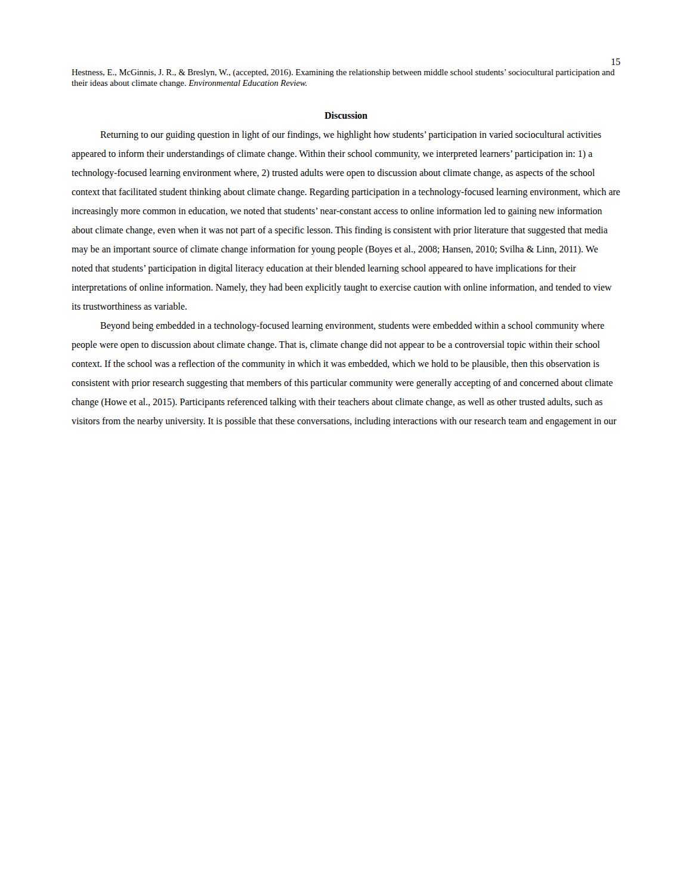15
Hestness, E., McGinnis, J. R., & Breslyn, W., (accepted, 2016). Examining the relationship between middle school students’ sociocultural participation and their ideas about climate change. Environmental Education Review.
Discussion
Returning to our guiding question in light of our findings, we highlight how students’ participation in varied sociocultural activities appeared to inform their understandings of climate change. Within their school community, we interpreted learners’ participation in: 1) a technology-focused learning environment where, 2) trusted adults were open to discussion about climate change, as aspects of the school context that facilitated student thinking about climate change. Regarding participation in a technology-focused learning environment, which are increasingly more common in education, we noted that students’ near-constant access to online information led to gaining new information about climate change, even when it was not part of a specific lesson. This finding is consistent with prior literature that suggested that media may be an important source of climate change information for young people (Boyes et al., 2008; Hansen, 2010; Svilha & Linn, 2011). We noted that students’ participation in digital literacy education at their blended learning school appeared to have implications for their interpretations of online information. Namely, they had been explicitly taught to exercise caution with online information, and tended to view its trustworthiness as variable.
Beyond being embedded in a technology-focused learning environment, students were embedded within a school community where people were open to discussion about climate change. That is, climate change did not appear to be a controversial topic within their school context. If the school was a reflection of the community in which it was embedded, which we hold to be plausible, then this observation is consistent with prior research suggesting that members of this particular community were generally accepting of and concerned about climate change (Howe et al., 2015). Participants referenced talking with their teachers about climate change, as well as other trusted adults, such as visitors from the nearby university. It is possible that these conversations, including interactions with our research team and engagement in our